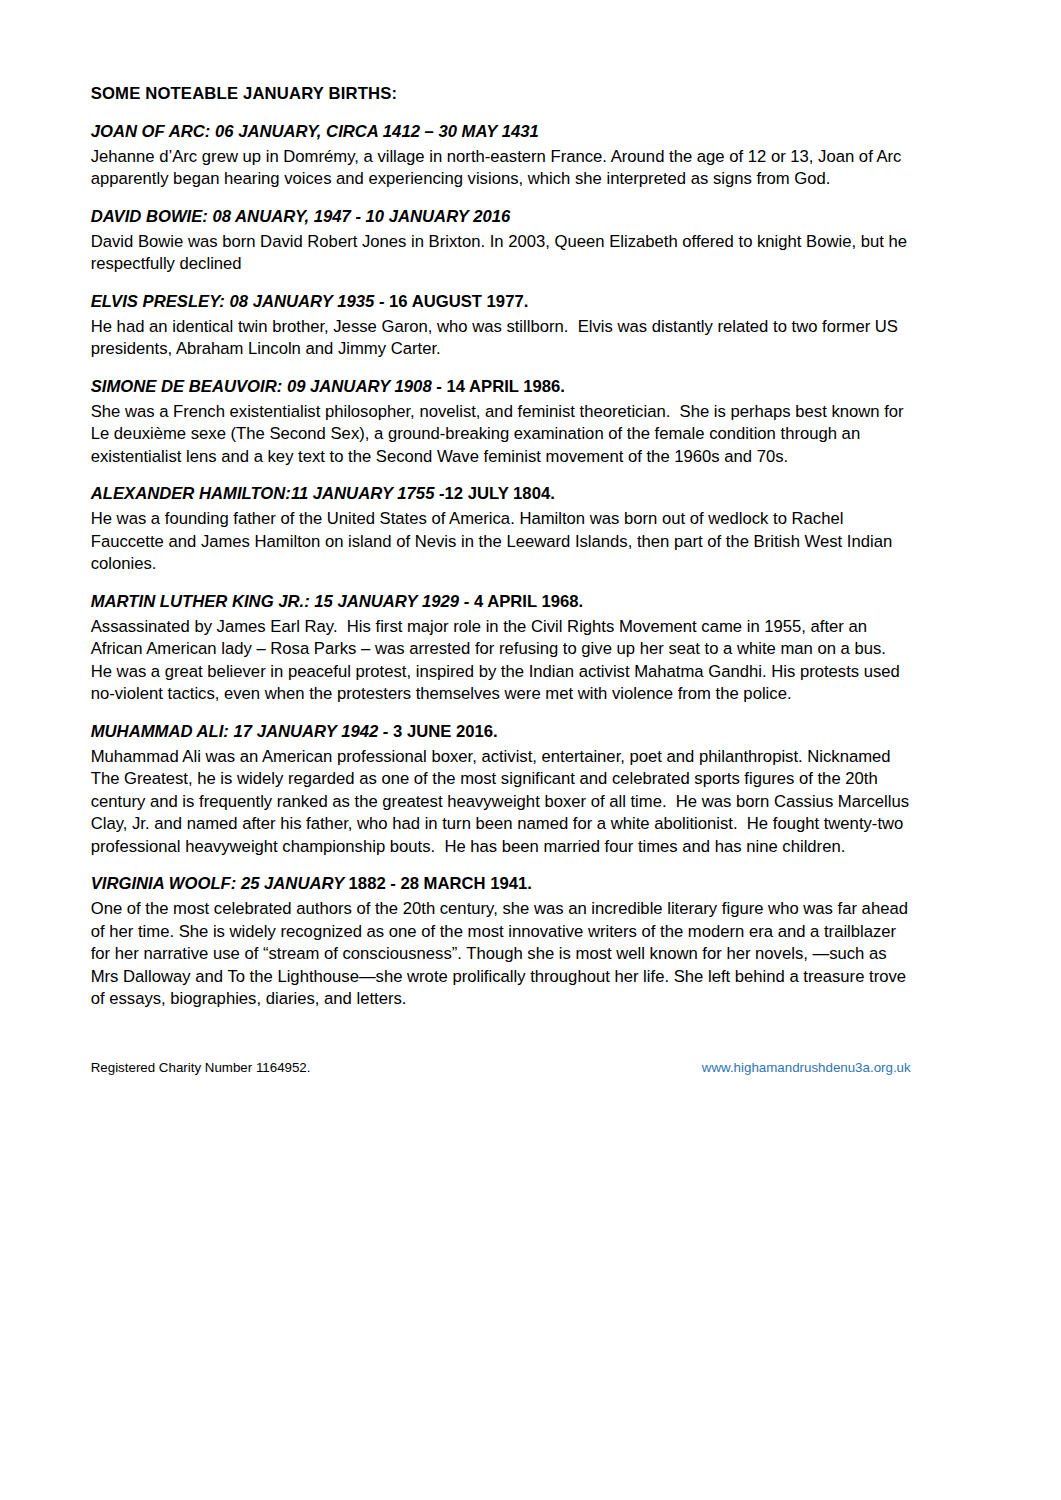SOME NOTEABLE JANUARY BIRTHS:
JOAN OF ARC: 06 JANUARY, CIRCA 1412 – 30 MAY 1431
Jehanne d’Arc grew up in Domrémy, a village in north-eastern France. Around the age of 12 or 13, Joan of Arc apparently began hearing voices and experiencing visions, which she interpreted as signs from God.
DAVID BOWIE: 08 ANUARY, 1947 - 10 JANUARY 2016
David Bowie was born David Robert Jones in Brixton. In 2003, Queen Elizabeth offered to knight Bowie, but he respectfully declined
ELVIS PRESLEY: 08 JANUARY 1935 - 16 AUGUST 1977.
He had an identical twin brother, Jesse Garon, who was stillborn. Elvis was distantly related to two former US presidents, Abraham Lincoln and Jimmy Carter.
SIMONE DE BEAUVOIR: 09 JANUARY 1908 - 14 APRIL 1986.
She was a French existentialist philosopher, novelist, and feminist theoretician. She is perhaps best known for Le deuxième sexe (The Second Sex), a ground-breaking examination of the female condition through an existentialist lens and a key text to the Second Wave feminist movement of the 1960s and 70s.
ALEXANDER HAMILTON:11 JANUARY 1755 -12 JULY 1804.
He was a founding father of the United States of America. Hamilton was born out of wedlock to Rachel Fauccette and James Hamilton on island of Nevis in the Leeward Islands, then part of the British West Indian colonies.
MARTIN LUTHER KING JR.: 15 JANUARY 1929 - 4 APRIL 1968.
Assassinated by James Earl Ray. His first major role in the Civil Rights Movement came in 1955, after an African American lady – Rosa Parks – was arrested for refusing to give up her seat to a white man on a bus. He was a great believer in peaceful protest, inspired by the Indian activist Mahatma Gandhi. His protests used no-violent tactics, even when the protesters themselves were met with violence from the police.
MUHAMMAD ALI: 17 JANUARY 1942 - 3 JUNE 2016.
Muhammad Ali was an American professional boxer, activist, entertainer, poet and philanthropist. Nicknamed The Greatest, he is widely regarded as one of the most significant and celebrated sports figures of the 20th century and is frequently ranked as the greatest heavyweight boxer of all time. He was born Cassius Marcellus Clay, Jr. and named after his father, who had in turn been named for a white abolitionist. He fought twenty-two professional heavyweight championship bouts. He has been married four times and has nine children.
VIRGINIA WOOLF: 25 JANUARY 1882 - 28 MARCH 1941.
One of the most celebrated authors of the 20th century, she was an incredible literary figure who was far ahead of her time. She is widely recognized as one of the most innovative writers of the modern era and a trailblazer for her narrative use of “stream of consciousness”. Though she is most well known for her novels, —such as Mrs Dalloway and To the Lighthouse—she wrote prolifically throughout her life. She left behind a treasure trove of essays, biographies, diaries, and letters.
Registered Charity Number 1164952. www.highamandrushdenu3a.org.uk